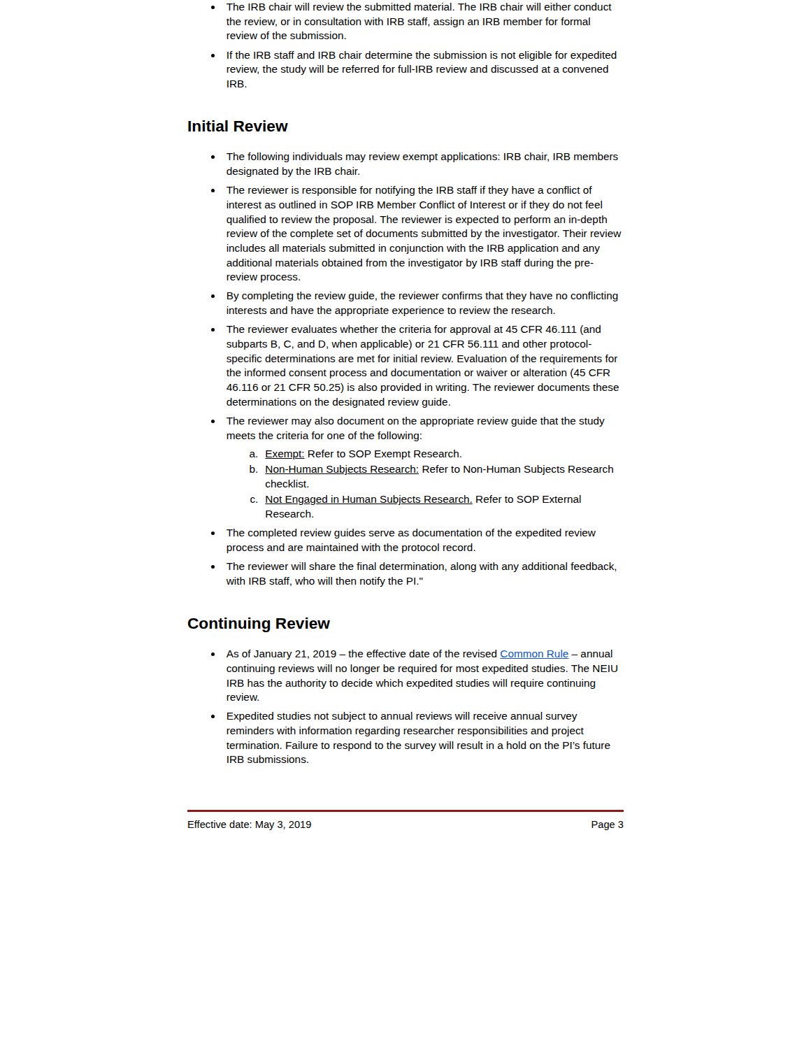The IRB chair will review the submitted material. The IRB chair will either conduct the review, or in consultation with IRB staff, assign an IRB member for formal review of the submission.
If the IRB staff and IRB chair determine the submission is not eligible for expedited review, the study will be referred for full-IRB review and discussed at a convened IRB.
Initial Review
The following individuals may review exempt applications: IRB chair, IRB members designated by the IRB chair.
The reviewer is responsible for notifying the IRB staff if they have a conflict of interest as outlined in SOP IRB Member Conflict of Interest or if they do not feel qualified to review the proposal. The reviewer is expected to perform an in-depth review of the complete set of documents submitted by the investigator. Their review includes all materials submitted in conjunction with the IRB application and any additional materials obtained from the investigator by IRB staff during the pre-review process.
By completing the review guide, the reviewer confirms that they have no conflicting interests and have the appropriate experience to review the research.
The reviewer evaluates whether the criteria for approval at 45 CFR 46.111 (and subparts B, C, and D, when applicable) or 21 CFR 56.111 and other protocol-specific determinations are met for initial review. Evaluation of the requirements for the informed consent process and documentation or waiver or alteration (45 CFR 46.116 or 21 CFR 50.25) is also provided in writing. The reviewer documents these determinations on the designated review guide.
The reviewer may also document on the appropriate review guide that the study meets the criteria for one of the following:
Exempt: Refer to SOP Exempt Research.
Non-Human Subjects Research: Refer to Non-Human Subjects Research checklist.
Not Engaged in Human Subjects Research. Refer to SOP External Research.
The completed review guides serve as documentation of the expedited review process and are maintained with the protocol record.
The reviewer will share the final determination, along with any additional feedback, with IRB staff, who will then notify the PI."
Continuing Review
As of January 21, 2019 – the effective date of the revised Common Rule – annual continuing reviews will no longer be required for most expedited studies. The NEIU IRB has the authority to decide which expedited studies will require continuing review.
Expedited studies not subject to annual reviews will receive annual survey reminders with information regarding researcher responsibilities and project termination. Failure to respond to the survey will result in a hold on the PI’s future IRB submissions.
Effective date: May 3, 2019 Page 3